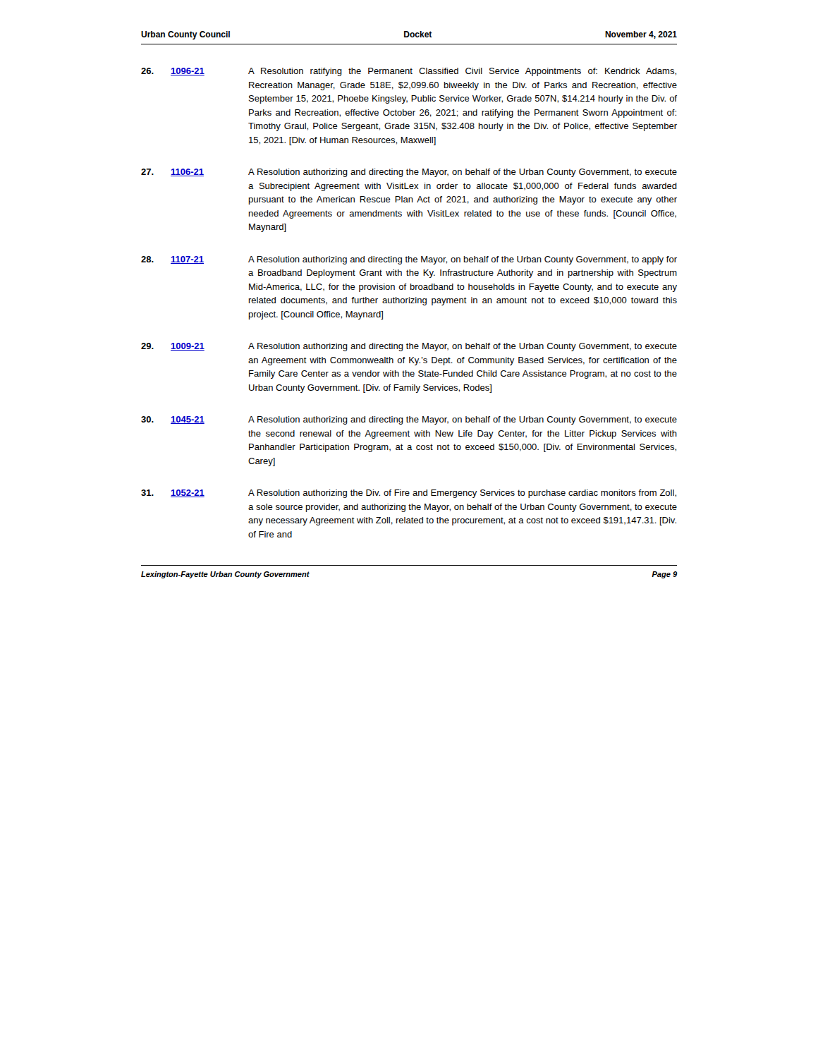Urban County Council
Docket
November 4, 2021
26.
1096-21
A Resolution ratifying the Permanent Classified Civil Service Appointments of: Kendrick Adams, Recreation Manager, Grade 518E, $2,099.60 biweekly in the Div. of Parks and Recreation, effective September 15, 2021, Phoebe Kingsley, Public Service Worker, Grade 507N, $14.214 hourly in the Div. of Parks and Recreation, effective October 26, 2021; and ratifying the Permanent Sworn Appointment of: Timothy Graul, Police Sergeant, Grade 315N, $32.408 hourly in the Div. of Police, effective September 15, 2021. [Div. of Human Resources, Maxwell]
27.
1106-21
A Resolution authorizing and directing the Mayor, on behalf of the Urban County Government, to execute a Subrecipient Agreement with VisitLex in order to allocate $1,000,000 of Federal funds awarded pursuant to the American Rescue Plan Act of 2021, and authorizing the Mayor to execute any other needed Agreements or amendments with VisitLex related to the use of these funds. [Council Office, Maynard]
28.
1107-21
A Resolution authorizing and directing the Mayor, on behalf of the Urban County Government, to apply for a Broadband Deployment Grant with the Ky. Infrastructure Authority and in partnership with Spectrum Mid-America, LLC, for the provision of broadband to households in Fayette County, and to execute any related documents, and further authorizing payment in an amount not to exceed $10,000 toward this project. [Council Office, Maynard]
29.
1009-21
A Resolution authorizing and directing the Mayor, on behalf of the Urban County Government, to execute an Agreement with Commonwealth of Ky.’s Dept. of Community Based Services, for certification of the Family Care Center as a vendor with the State-Funded Child Care Assistance Program, at no cost to the Urban County Government. [Div. of Family Services, Rodes]
30.
1045-21
A Resolution authorizing and directing the Mayor, on behalf of the Urban County Government, to execute the second renewal of the Agreement with New Life Day Center, for the Litter Pickup Services with Panhandler Participation Program, at a cost not to exceed $150,000. [Div. of Environmental Services, Carey]
31.
1052-21
A Resolution authorizing the Div. of Fire and Emergency Services to purchase cardiac monitors from Zoll, a sole source provider, and authorizing the Mayor, on behalf of the Urban County Government, to execute any necessary Agreement with Zoll, related to the procurement, at a cost not to exceed $191,147.31. [Div. of Fire and
Lexington-Fayette Urban County Government
Page 9